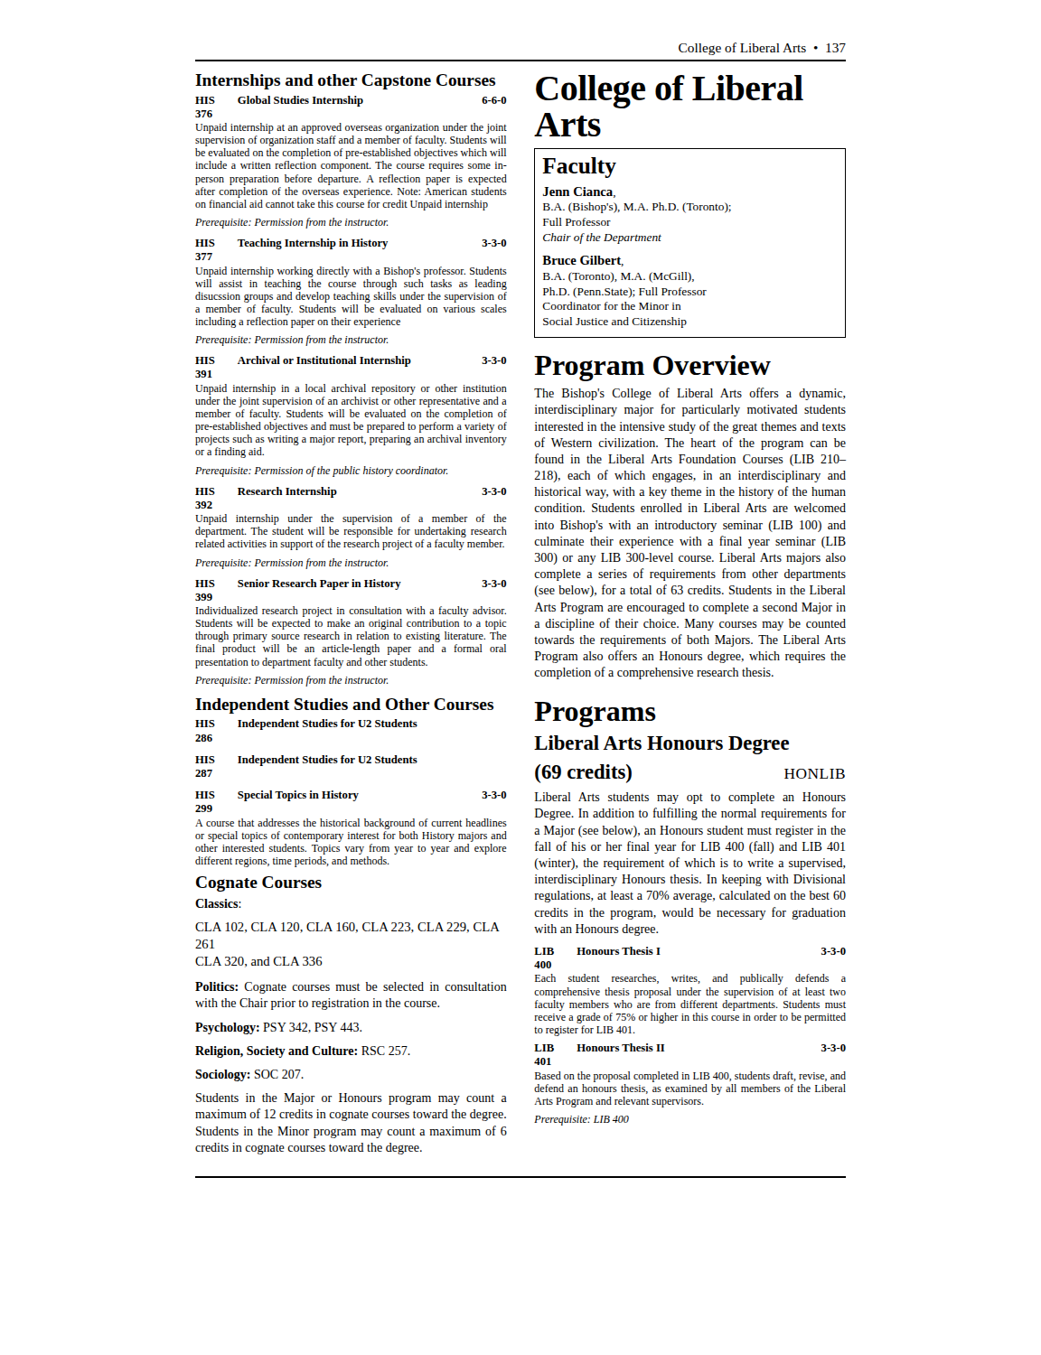College of Liberal Arts • 137
Internships and other Capstone Courses
HIS 376 Global Studies Internship 6-6-0
Unpaid internship at an approved overseas organization under the joint supervision of organization staff and a member of faculty. Students will be evaluated on the completion of pre-established objectives which will include a written reflection component. The course requires some in-person preparation before departure. A reflection paper is expected after completion of the overseas experience. Note: American students on financial aid cannot take this course for credit Unpaid internship
Prerequisite: Permission from the instructor.
HIS 377 Teaching Internship in History 3-3-0
Unpaid internship working directly with a Bishop's professor. Students will assist in teaching the course through such tasks as leading disucssion groups and develop teaching skills under the supervision of a member of faculty. Students will be evaluated on various scales including a reflection paper on their experience
Prerequisite: Permission from the instructor.
HIS 391 Archival or Institutional Internship 3-3-0
Unpaid internship in a local archival repository or other institution under the joint supervision of an archivist or other representative and a member of faculty. Students will be evaluated on the completion of pre-established objectives and must be prepared to perform a variety of projects such as writing a major report, preparing an archival inventory or a finding aid.
Prerequisite: Permission of the public history coordinator.
HIS 392 Research Internship 3-3-0
Unpaid internship under the supervision of a member of the department. The student will be responsible for undertaking research related activities in support of the research project of a faculty member.
Prerequisite: Permission from the instructor.
HIS 399 Senior Research Paper in History 3-3-0
Individualized research project in consultation with a faculty advisor. Students will be expected to make an original contribution to a topic through primary source research in relation to existing literature. The final product will be an article-length paper and a formal oral presentation to department faculty and other students.
Prerequisite: Permission from the instructor.
Independent Studies and Other Courses
HIS 286 Independent Studies for U2 Students
HIS 287 Independent Studies for U2 Students
HIS 299 Special Topics in History 3-3-0
A course that addresses the historical background of current headlines or special topics of contemporary interest for both History majors and other interested students. Topics vary from year to year and explore different regions, time periods, and methods.
Cognate Courses
Classics:
CLA 102, CLA 120, CLA 160, CLA 223, CLA 229, CLA 261
CLA 320, and CLA 336
Politics: Cognate courses must be selected in consultation with the Chair prior to registration in the course.
Psychology: PSY 342, PSY 443.
Religion, Society and Culture: RSC 257.
Sociology: SOC 207.
Students in the Major or Honours program may count a maximum of 12 credits in cognate courses toward the degree. Students in the Minor program may count a maximum of 6 credits in cognate courses toward the degree.
College of Liberal Arts
Faculty
Jenn Cianca,
B.A. (Bishop's), M.A. Ph.D. (Toronto);
Full Professor
Chair of the Department
Bruce Gilbert,
B.A. (Toronto), M.A. (McGill),
Ph.D. (Penn.State); Full Professor
Coordinator for the Minor in
Social Justice and Citizenship
Program Overview
The Bishop's College of Liberal Arts offers a dynamic, interdisciplinary major for particularly motivated students interested in the intensive study of the great themes and texts of Western civilization. The heart of the program can be found in the Liberal Arts Foundation Courses (LIB 210–218), each of which engages, in an interdisciplinary and historical way, with a key theme in the history of the human condition. Students enrolled in Liberal Arts are welcomed into Bishop's with an introductory seminar (LIB 100) and culminate their experience with a final year seminar (LIB 300) or any LIB 300-level course. Liberal Arts majors also complete a series of requirements from other departments (see below), for a total of 63 credits. Students in the Liberal Arts Program are encouraged to complete a second Major in a discipline of their choice. Many courses may be counted towards the requirements of both Majors. The Liberal Arts Program also offers an Honours degree, which requires the completion of a comprehensive research thesis.
Programs
Liberal Arts Honours Degree
(69 credits)
HONLIB
Liberal Arts students may opt to complete an Honours Degree. In addition to fulfilling the normal requirements for a Major (see below), an Honours student must register in the fall of his or her final year for LIB 400 (fall) and LIB 401 (winter), the requirement of which is to write a supervised, interdisciplinary Honours thesis. In keeping with Divisional regulations, at least a 70% average, calculated on the best 60 credits in the program, would be necessary for graduation with an Honours degree.
LIB 400 Honours Thesis I 3-3-0
Each student researches, writes, and publically defends a comprehensive thesis proposal under the supervision of at least two faculty members who are from different departments. Students must receive a grade of 75% or higher in this course in order to be permitted to register for LIB 401.
LIB 401 Honours Thesis II 3-3-0
Based on the proposal completed in LIB 400, students draft, revise, and defend an honours thesis, as examined by all members of the Liberal Arts Program and relevant supervisors.
Prerequisite: LIB 400